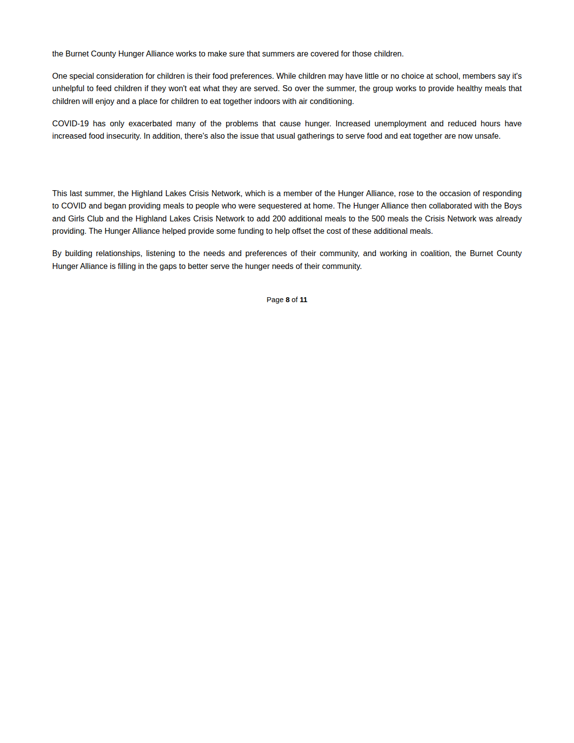the Burnet County Hunger Alliance works to make sure that summers are covered for those children.
One special consideration for children is their food preferences. While children may have little or no choice at school, members say it's unhelpful to feed children if they won't eat what they are served. So over the summer, the group works to provide healthy meals that children will enjoy and a place for children to eat together indoors with air conditioning.
COVID-19 has only exacerbated many of the problems that cause hunger. Increased unemployment and reduced hours have increased food insecurity. In addition, there's also the issue that usual gatherings to serve food and eat together are now unsafe.
This last summer, the Highland Lakes Crisis Network, which is a member of the Hunger Alliance, rose to the occasion of responding to COVID and began providing meals to people who were sequestered at home. The Hunger Alliance then collaborated with the Boys and Girls Club and the Highland Lakes Crisis Network to add 200 additional meals to the 500 meals the Crisis Network was already providing. The Hunger Alliance helped provide some funding to help offset the cost of these additional meals.
By building relationships, listening to the needs and preferences of their community, and working in coalition, the Burnet County Hunger Alliance is filling in the gaps to better serve the hunger needs of their community.
Page 8 of 11